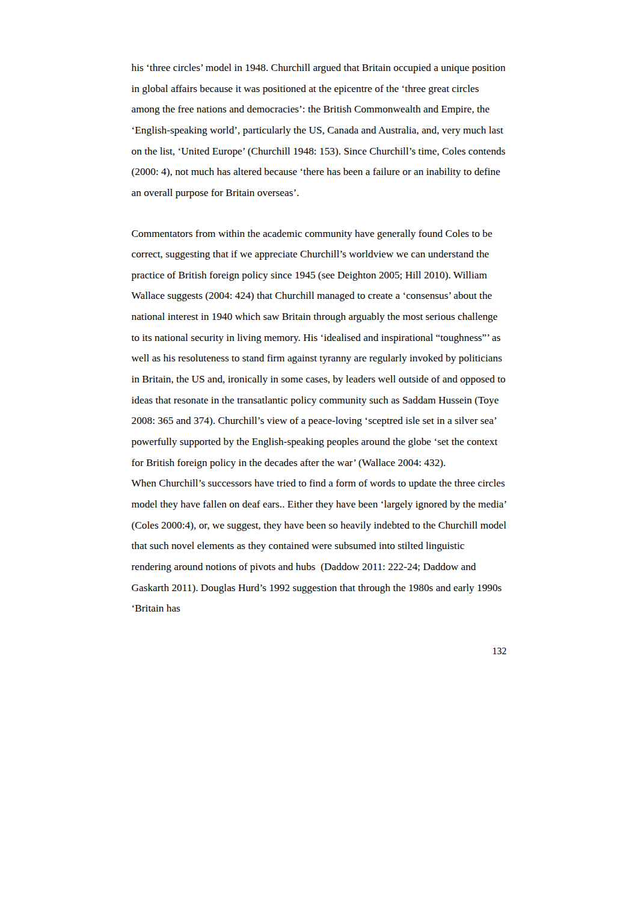his ‘three circles’ model in 1948. Churchill argued that Britain occupied a unique position in global affairs because it was positioned at the epicentre of the ‘three great circles among the free nations and democracies’: the British Commonwealth and Empire, the ‘English-speaking world’, particularly the US, Canada and Australia, and, very much last on the list, ‘United Europe’ (Churchill 1948: 153). Since Churchill’s time, Coles contends (2000: 4), not much has altered because ‘there has been a failure or an inability to define an overall purpose for Britain overseas’.
Commentators from within the academic community have generally found Coles to be correct, suggesting that if we appreciate Churchill’s worldview we can understand the practice of British foreign policy since 1945 (see Deighton 2005; Hill 2010). William Wallace suggests (2004: 424) that Churchill managed to create a ‘consensus’ about the national interest in 1940 which saw Britain through arguably the most serious challenge to its national security in living memory. His ‘idealised and inspirational “toughness”’ as well as his resoluteness to stand firm against tyranny are regularly invoked by politicians in Britain, the US and, ironically in some cases, by leaders well outside of and opposed to ideas that resonate in the transatlantic policy community such as Saddam Hussein (Toye 2008: 365 and 374). Churchill’s view of a peace-loving ‘sceptred isle set in a silver sea’ powerfully supported by the English-speaking peoples around the globe ‘set the context for British foreign policy in the decades after the war’ (Wallace 2004: 432).
When Churchill’s successors have tried to find a form of words to update the three circles model they have fallen on deaf ears.. Either they have been ‘largely ignored by the media’ (Coles 2000:4), or, we suggest, they have been so heavily indebted to the Churchill model that such novel elements as they contained were subsumed into stilted linguistic rendering around notions of pivots and hubs (Daddow 2011: 222-24; Daddow and Gaskarth 2011). Douglas Hurd’s 1992 suggestion that through the 1980s and early 1990s ‘Britain has
132